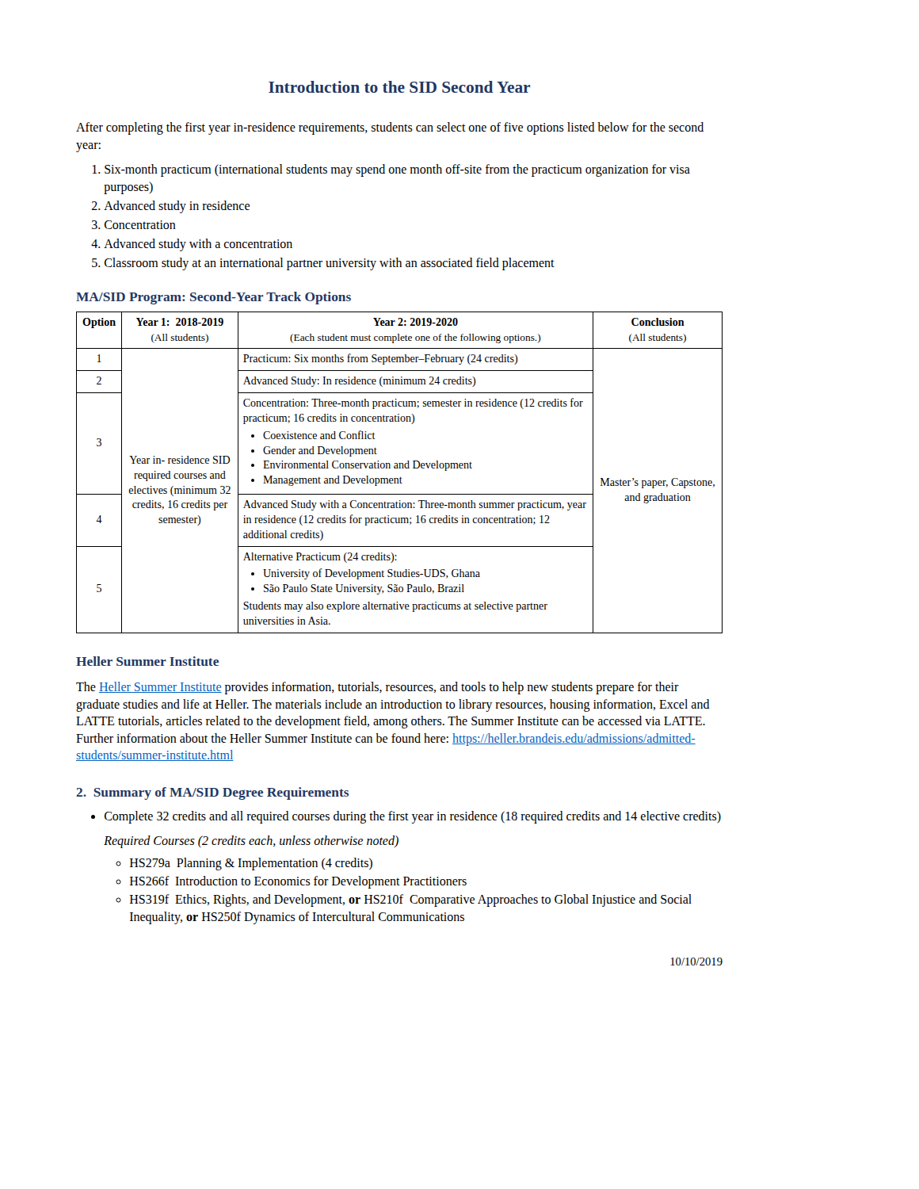Introduction to the SID Second Year
After completing the first year in-residence requirements, students can select one of five options listed below for the second year:
Six-month practicum (international students may spend one month off-site from the practicum organization for visa purposes)
Advanced study in residence
Concentration
Advanced study with a concentration
Classroom study at an international partner university with an associated field placement
MA/SID Program: Second-Year Track Options
| Option | Year 1: 2018-2019 (All students) | Year 2: 2019-2020 (Each student must complete one of the following options.) | Conclusion (All students) |
| --- | --- | --- | --- |
| 1 | Year in- residence SID required courses and electives (minimum 32 credits, 16 credits per semester) | Practicum: Six months from September–February (24 credits) | Master’s paper, Capstone, and graduation |
| 2 | Advanced Study: In residence (minimum 24 credits) |
| 3 | Concentration: Three-month practicum; semester in residence (12 credits for practicum; 16 credits in concentration) Coexistence and Conflict Gender and Development Environmental Conservation and Development Management and Development |
| 4 | Advanced Study with a Concentration: Three-month summer practicum, year in residence (12 credits for practicum; 16 credits in concentration; 12 additional credits) |
| 5 | Alternative Practicum (24 credits): University of Development Studies-UDS, Ghana São Paulo State University, São Paulo, Brazil Students may also explore alternative practicums at selective partner universities in Asia. |
Heller Summer Institute
The Heller Summer Institute provides information, tutorials, resources, and tools to help new students prepare for their graduate studies and life at Heller. The materials include an introduction to library resources, housing information, Excel and LATTE tutorials, articles related to the development field, among others. The Summer Institute can be accessed via LATTE. Further information about the Heller Summer Institute can be found here: https://heller.brandeis.edu/admissions/admitted-students/summer-institute.html
2. Summary of MA/SID Degree Requirements
Complete 32 credits and all required courses during the first year in residence (18 required credits and 14 elective credits)
Required Courses (2 credits each, unless otherwise noted)
HS279a Planning & Implementation (4 credits)
HS266f Introduction to Economics for Development Practitioners
HS319f Ethics, Rights, and Development, or HS210f Comparative Approaches to Global Injustice and Social Inequality, or HS250f Dynamics of Intercultural Communications
10/10/2019